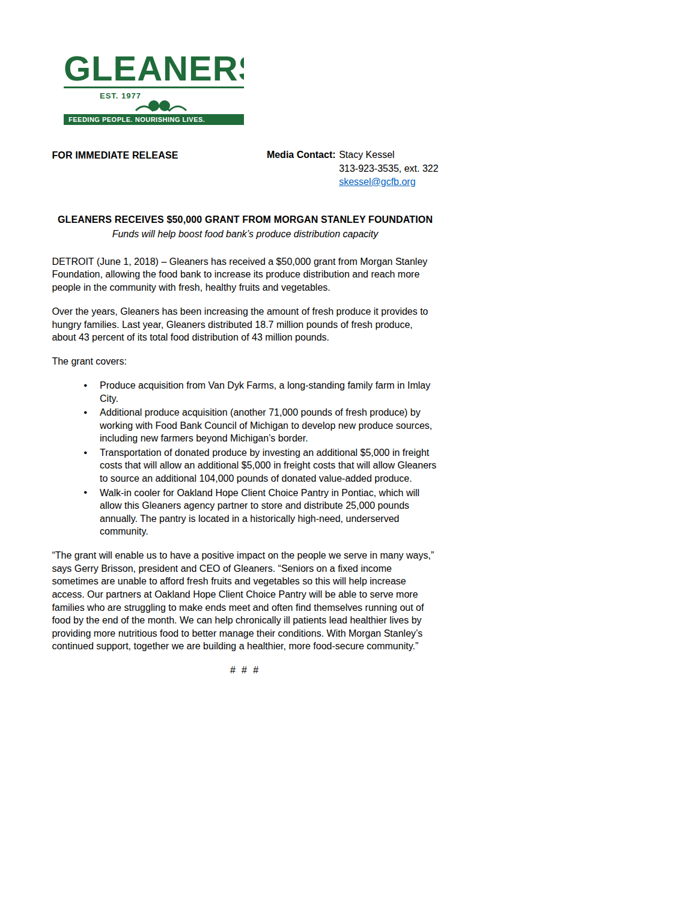GLEANERS EST. 1977 FEEDING PEOPLE. NOURISHING LIVES.
FOR IMMEDIATE RELEASE
Media Contact: Stacy Kessel 313-923-3535, ext. 322 skessel@gcfb.org
GLEANERS RECEIVES $50,000 GRANT FROM MORGAN STANLEY FOUNDATION
Funds will help boost food bank’s produce distribution capacity
DETROIT (June 1, 2018) – Gleaners has received a $50,000 grant from Morgan Stanley Foundation, allowing the food bank to increase its produce distribution and reach more people in the community with fresh, healthy fruits and vegetables.
Over the years, Gleaners has been increasing the amount of fresh produce it provides to hungry families. Last year, Gleaners distributed 18.7 million pounds of fresh produce, about 43 percent of its total food distribution of 43 million pounds.
The grant covers:
Produce acquisition from Van Dyk Farms, a long-standing family farm in Imlay City.
Additional produce acquisition (another 71,000 pounds of fresh produce) by working with Food Bank Council of Michigan to develop new produce sources, including new farmers beyond Michigan’s border.
Transportation of donated produce by investing an additional $5,000 in freight costs that will allow an additional $5,000 in freight costs that will allow Gleaners to source an additional 104,000 pounds of donated value-added produce.
Walk-in cooler for Oakland Hope Client Choice Pantry in Pontiac, which will allow this Gleaners agency partner to store and distribute 25,000 pounds annually. The pantry is located in a historically high-need, underserved community.
“The grant will enable us to have a positive impact on the people we serve in many ways,” says Gerry Brisson, president and CEO of Gleaners. “Seniors on a fixed income sometimes are unable to afford fresh fruits and vegetables so this will help increase access. Our partners at Oakland Hope Client Choice Pantry will be able to serve more families who are struggling to make ends meet and often find themselves running out of food by the end of the month. We can help chronically ill patients lead healthier lives by providing more nutritious food to better manage their conditions. With Morgan Stanley’s continued support, together we are building a healthier, more food-secure community.”
# # #